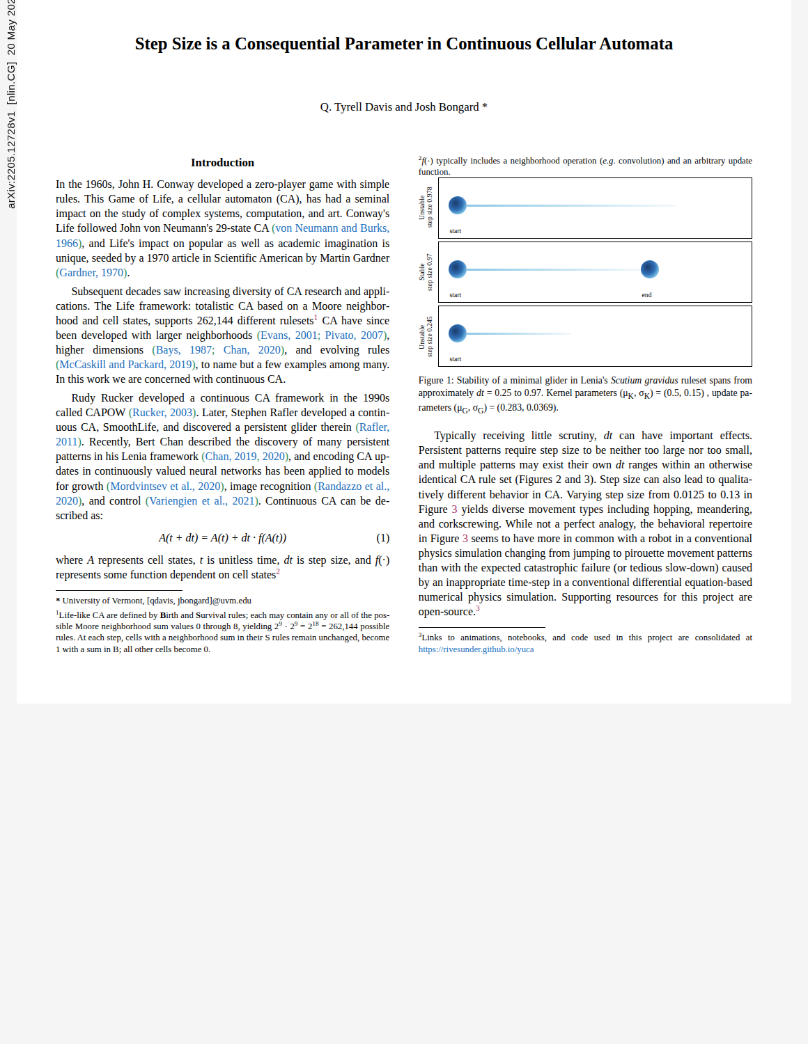arXiv:2205.12728v1 [nlin.CG] 20 May 2022
Step Size is a Consequential Parameter in Continuous Cellular Automata
Q. Tyrell Davis and Josh Bongard *
Introduction
In the 1960s, John H. Conway developed a zero-player game with simple rules. This Game of Life, a cellular automaton (CA), has had a seminal impact on the study of complex systems, computation, and art. Conway's Life followed John von Neumann's 29-state CA (von Neumann and Burks, 1966), and Life's impact on popular as well as academic imagination is unique, seeded by a 1970 article in Scientific American by Martin Gardner (Gardner, 1970).
Subsequent decades saw increasing diversity of CA research and applications. The Life framework: totalistic CA based on a Moore neighborhood and cell states, supports 262,144 different rulesets1 CA have since been developed with larger neighborhoods (Evans, 2001; Pivato, 2007), higher dimensions (Bays, 1987; Chan, 2020), and evolving rules (McCaskill and Packard, 2019), to name but a few examples among many. In this work we are concerned with continuous CA.
Rudy Rucker developed a continuous CA framework in the 1990s called CAPOW (Rucker, 2003). Later, Stephen Rafler developed a continuous CA, SmoothLife, and discovered a persistent glider therein (Rafler, 2011). Recently, Bert Chan described the discovery of many persistent patterns in his Lenia framework (Chan, 2019, 2020), and encoding CA updates in continuously valued neural networks has been applied to models for growth (Mordvintsev et al., 2020), image recognition (Randazzo et al., 2020), and control (Variengien et al., 2021). Continuous CA can be described as:
A(t + dt) = A(t) + dt · f(A(t)) (1)
where A represents cell states, t is unitless time, dt is step size, and f(·) represents some function dependent on cell states2
* University of Vermont, [qdavis, jbongard]@uvm.edu
1Life-like CA are defined by Birth and Survival rules; each may contain any or all of the possible Moore neighborhood sum values 0 through 8, yielding 29 · 29 = 218 = 262,144 possible rules. At each step, cells with a neighborhood sum in their S rules remain unchanged, become 1 with a sum in B; all other cells become 0.
2f(·) typically includes a neighborhood operation (e.g. convolution) and an arbitrary update function.
Unstable
step size 0.978 Stable
step size 0.97 Unstable
step size 0.245
start
start
end
start
Figure 1: Stability of a minimal glider in Lenia's Scutium gravidus ruleset spans from approximately dt = 0.25 to 0.97. Kernel parameters (μK, σK) = (0.5, 0.15) , update parameters (μG, σG) = (0.283, 0.0369).
Typically receiving little scrutiny, dt can have important effects. Persistent patterns require step size to be neither too large nor too small, and multiple patterns may exist their own dt ranges within an otherwise identical CA rule set (Figures 2 and 3). Step size can also lead to qualitatively different behavior in CA. Varying step size from 0.0125 to 0.13 in Figure 3 yields diverse movement types including hopping, meandering, and corkscrewing. While not a perfect analogy, the behavioral repertoire in Figure 3 seems to have more in common with a robot in a conventional physics simulation changing from jumping to pirouette movement patterns than with the expected catastrophic failure (or tedious slow-down) caused by an inappropriate time-step in a conventional differential equation-based numerical physics simulation. Supporting resources for this project are open-source.3
3Links to animations, notebooks, and code used in this project are consolidated at https://rivesunder.github.io/yuca